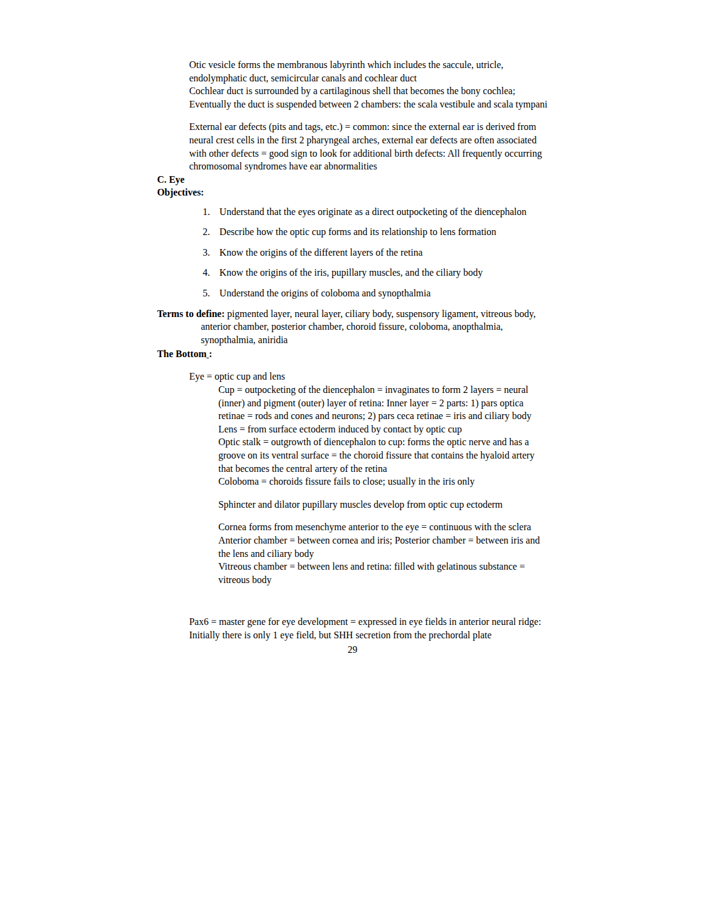Otic vesicle forms the membranous labyrinth which includes the saccule, utricle, endolymphatic duct, semicircular canals and cochlear duct
Cochlear duct is surrounded by a cartilaginous shell that becomes the bony cochlea; Eventually the duct is suspended between 2 chambers: the scala vestibule and scala tympani
External ear defects (pits and tags, etc.) = common: since the external ear is derived from neural crest cells in the first 2 pharyngeal arches, external ear defects are often associated with other defects = good sign to look for additional birth defects: All frequently occurring chromosomal syndromes have ear abnormalities
C. Eye
Objectives:
Understand that the eyes originate as a direct outpocketing of the diencephalon
Describe how the optic cup forms and its relationship to lens formation
Know the origins of the different layers of the retina
Know the origins of the iris, pupillary muscles, and the ciliary body
Understand the origins of coloboma and synopthalmia
Terms to define: pigmented layer, neural layer, ciliary body, suspensory ligament, vitreous body, anterior chamber, posterior chamber, choroid fissure, coloboma, anopthalmia, synopthalmia, aniridia
The Bottom :
Eye = optic cup and lens
Cup = outpocketing of the diencephalon = invaginates to form 2 layers = neural (inner) and pigment (outer) layer of retina: Inner layer = 2 parts: 1) pars optica retinae = rods and cones and neurons; 2) pars ceca retinae = iris and ciliary body
Lens = from surface ectoderm induced by contact by optic cup
Optic stalk = outgrowth of diencephalon to cup: forms the optic nerve and has a groove on its ventral surface = the choroid fissure that contains the hyaloid artery that becomes the central artery of the retina
Coloboma = choroids fissure fails to close; usually in the iris only
Sphincter and dilator pupillary muscles develop from optic cup ectoderm
Cornea forms from mesenchyme anterior to the eye = continuous with the sclera
Anterior chamber = between cornea and iris; Posterior chamber = between iris and the lens and ciliary body
Vitreous chamber = between lens and retina: filled with gelatinous substance = vitreous body
Pax6 = master gene for eye development = expressed in eye fields in anterior neural ridge: Initially there is only 1 eye field, but SHH secretion from the prechordal plate
29